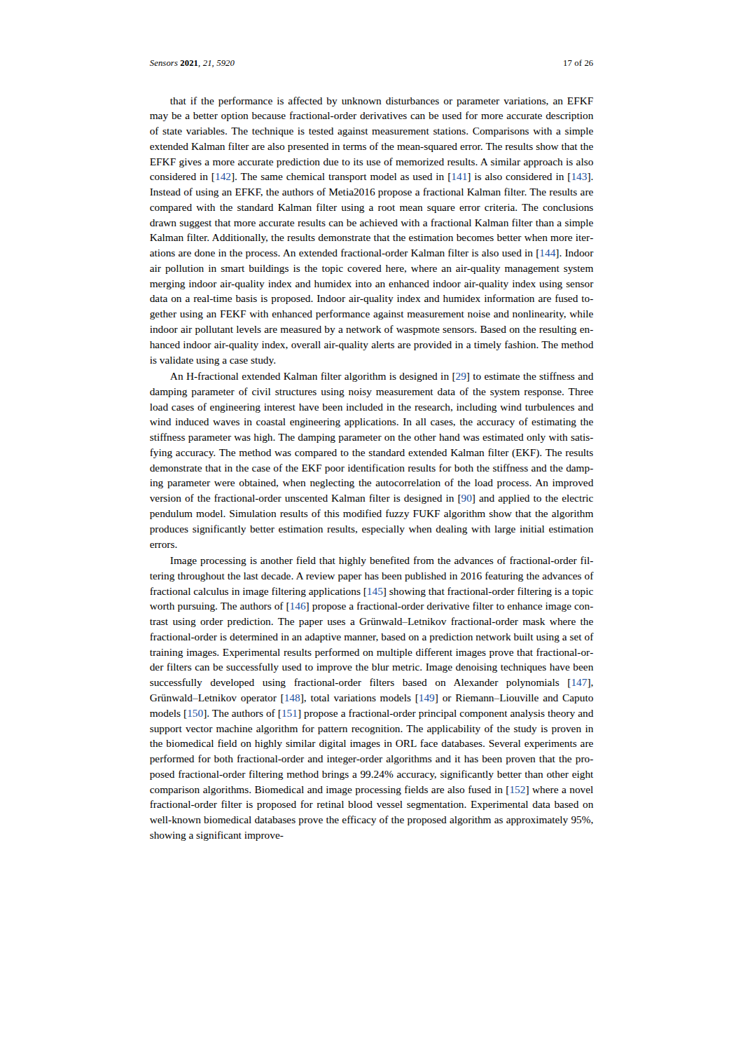Sensors 2021, 21, 5920
17 of 26
that if the performance is affected by unknown disturbances or parameter variations, an EFKF may be a better option because fractional-order derivatives can be used for more accurate description of state variables. The technique is tested against measurement stations. Comparisons with a simple extended Kalman filter are also presented in terms of the mean-squared error. The results show that the EFKF gives a more accurate prediction due to its use of memorized results. A similar approach is also considered in [142]. The same chemical transport model as used in [141] is also considered in [143]. Instead of using an EFKF, the authors of Metia2016 propose a fractional Kalman filter. The results are compared with the standard Kalman filter using a root mean square error criteria. The conclusions drawn suggest that more accurate results can be achieved with a fractional Kalman filter than a simple Kalman filter. Additionally, the results demonstrate that the estimation becomes better when more iterations are done in the process. An extended fractional-order Kalman filter is also used in [144]. Indoor air pollution in smart buildings is the topic covered here, where an air-quality management system merging indoor air-quality index and humidex into an enhanced indoor air-quality index using sensor data on a real-time basis is proposed. Indoor air-quality index and humidex information are fused together using an FEKF with enhanced performance against measurement noise and nonlinearity, while indoor air pollutant levels are measured by a network of waspmote sensors. Based on the resulting enhanced indoor air-quality index, overall air-quality alerts are provided in a timely fashion. The method is validate using a case study.
An H-fractional extended Kalman filter algorithm is designed in [29] to estimate the stiffness and damping parameter of civil structures using noisy measurement data of the system response. Three load cases of engineering interest have been included in the research, including wind turbulences and wind induced waves in coastal engineering applications. In all cases, the accuracy of estimating the stiffness parameter was high. The damping parameter on the other hand was estimated only with satisfying accuracy. The method was compared to the standard extended Kalman filter (EKF). The results demonstrate that in the case of the EKF poor identification results for both the stiffness and the damping parameter were obtained, when neglecting the autocorrelation of the load process. An improved version of the fractional-order unscented Kalman filter is designed in [90] and applied to the electric pendulum model. Simulation results of this modified fuzzy FUKF algorithm show that the algorithm produces significantly better estimation results, especially when dealing with large initial estimation errors.
Image processing is another field that highly benefited from the advances of fractional-order filtering throughout the last decade. A review paper has been published in 2016 featuring the advances of fractional calculus in image filtering applications [145] showing that fractional-order filtering is a topic worth pursuing. The authors of [146] propose a fractional-order derivative filter to enhance image contrast using order prediction. The paper uses a Grünwald–Letnikov fractional-order mask where the fractional-order is determined in an adaptive manner, based on a prediction network built using a set of training images. Experimental results performed on multiple different images prove that fractional-order filters can be successfully used to improve the blur metric. Image denoising techniques have been successfully developed using fractional-order filters based on Alexander polynomials [147], Grünwald–Letnikov operator [148], total variations models [149] or Riemann–Liouville and Caputo models [150]. The authors of [151] propose a fractional-order principal component analysis theory and support vector machine algorithm for pattern recognition. The applicability of the study is proven in the biomedical field on highly similar digital images in ORL face databases. Several experiments are performed for both fractional-order and integer-order algorithms and it has been proven that the proposed fractional-order filtering method brings a 99.24% accuracy, significantly better than other eight comparison algorithms. Biomedical and image processing fields are also fused in [152] where a novel fractional-order filter is proposed for retinal blood vessel segmentation. Experimental data based on well-known biomedical databases prove the efficacy of the proposed algorithm as approximately 95%, showing a significant improve-